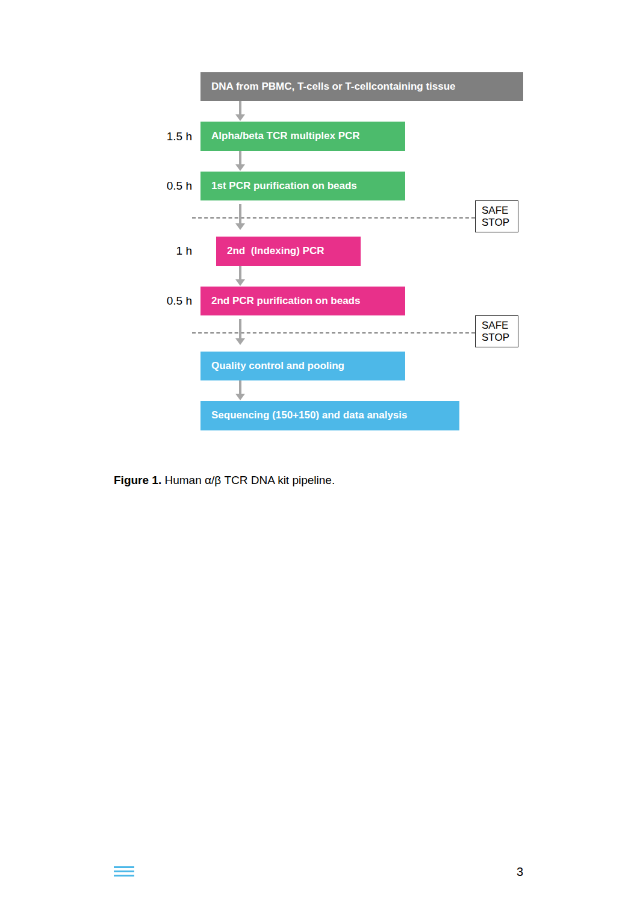DNA from PBMC, T-cells or T-cellcontaining tissue
1.5 h
Alpha/beta TCR multiplex PCR
0.5 h
1st PCR purification on beads
SAFE
STOP
1 h
2nd (Indexing) PCR
0.5 h
2nd PCR purification on beads
SAFE
STOP
Quality control and pooling
Sequencing (150+150) and data analysis
Figure 1. Human α/β TCR DNA kit pipeline.
3